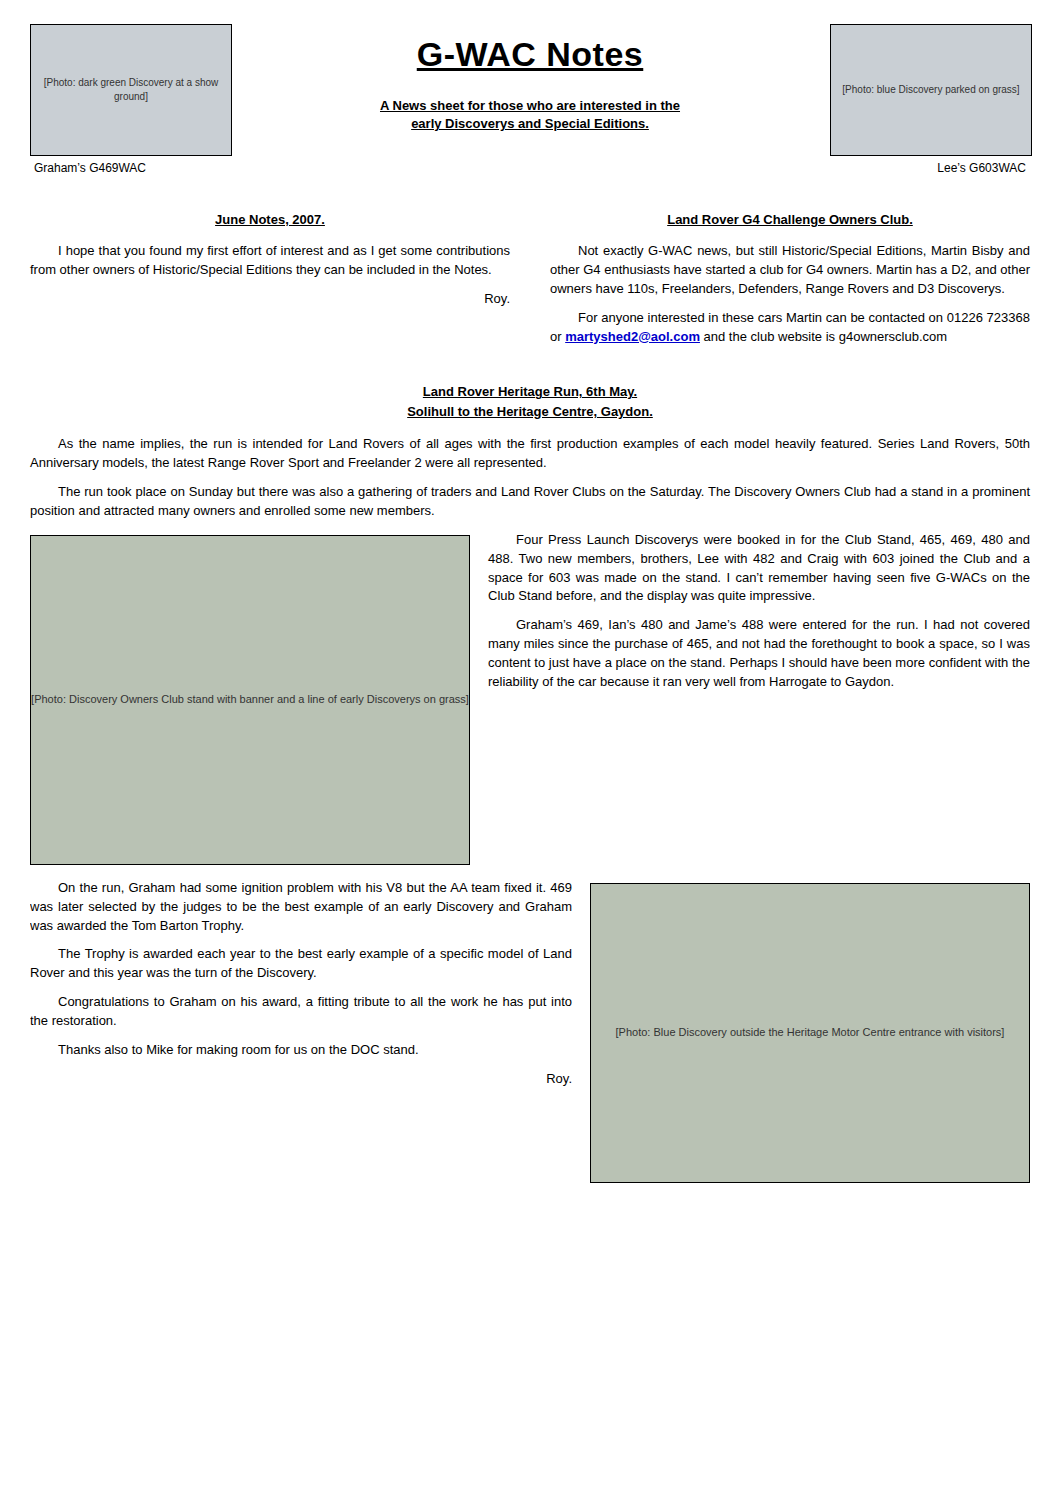[Photo: dark green Discovery at a show ground]
Graham’s G469WAC
G-WAC Notes
A News sheet for those who are interested in the early Discoverys and Special Editions.
[Photo: blue Discovery parked on grass]
Lee’s G603WAC
June Notes, 2007.
I hope that you found my first effort of interest and as I get some contributions from other owners of Historic/Special Editions they can be included in the Notes.
Roy.
Land Rover G4 Challenge Owners Club.
Not exactly G-WAC news, but still Historic/Special Editions, Martin Bisby and other G4 enthusiasts have started a club for G4 owners. Martin has a D2, and other owners have 110s, Freelanders, Defenders, Range Rovers and D3 Discoverys.
For anyone interested in these cars Martin can be contacted on 01226 723368 or martyshed2@aol.com and the club website is g4ownersclub.com
Land Rover Heritage Run, 6th May.
Solihull to the Heritage Centre, Gaydon.
As the name implies, the run is intended for Land Rovers of all ages with the first production examples of each model heavily featured. Series Land Rovers, 50th Anniversary models, the latest Range Rover Sport and Freelander 2 were all represented.
The run took place on Sunday but there was also a gathering of traders and Land Rover Clubs on the Saturday. The Discovery Owners Club had a stand in a prominent position and attracted many owners and enrolled some new members.
[Photo: Discovery Owners Club stand with banner and a line of early Discoverys on grass]
Four Press Launch Discoverys were booked in for the Club Stand, 465, 469, 480 and 488. Two new members, brothers, Lee with 482 and Craig with 603 joined the Club and a space for 603 was made on the stand. I can’t remember having seen five G-WACs on the Club Stand before, and the display was quite impressive.
Graham’s 469, Ian’s 480 and Jame’s 488 were entered for the run. I had not covered many miles since the purchase of 465, and not had the forethought to book a space, so I was content to just have a place on the stand. Perhaps I should have been more confident with the reliability of the car because it ran very well from Harrogate to Gaydon.
[Photo: Blue Discovery outside the Heritage Motor Centre entrance with visitors]
On the run, Graham had some ignition problem with his V8 but the AA team fixed it. 469 was later selected by the judges to be the best example of an early Discovery and Graham was awarded the Tom Barton Trophy.
The Trophy is awarded each year to the best early example of a specific model of Land Rover and this year was the turn of the Discovery.
Congratulations to Graham on his award, a fitting tribute to all the work he has put into the restoration.
Thanks also to Mike for making room for us on the DOC stand.
Roy.